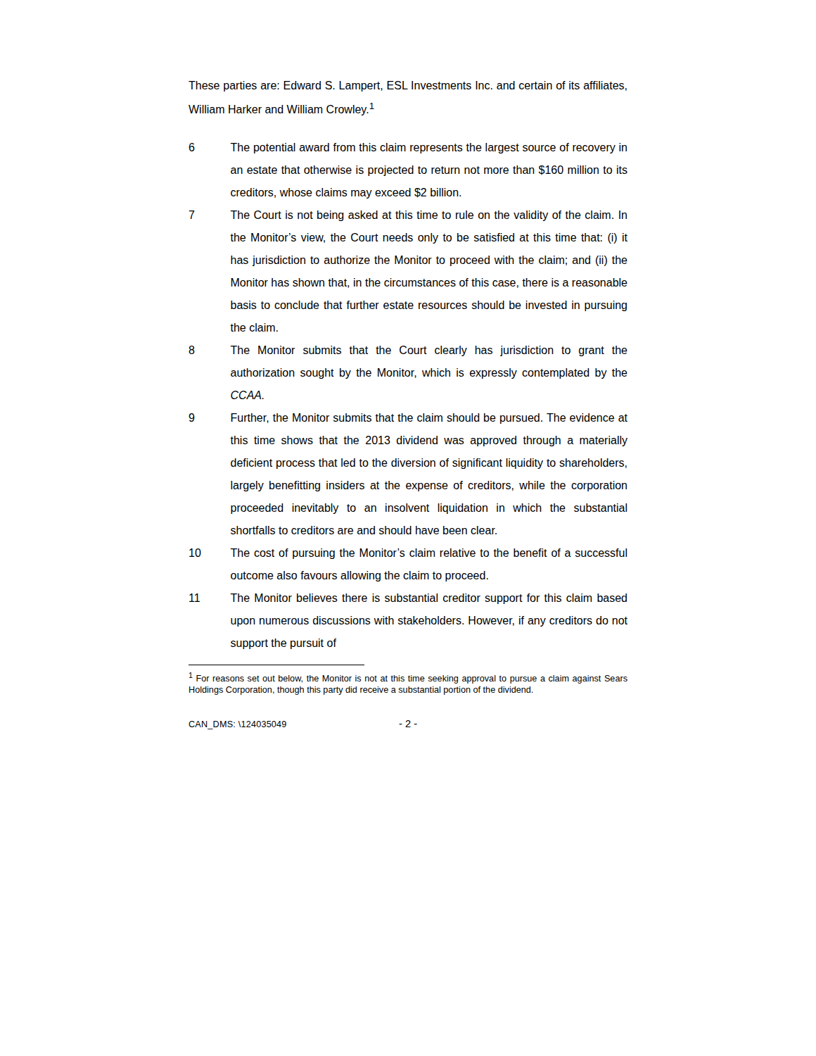These parties are: Edward S. Lampert, ESL Investments Inc. and certain of its affiliates, William Harker and William Crowley.1
6
The potential award from this claim represents the largest source of recovery in an estate that otherwise is projected to return not more than $160 million to its creditors, whose claims may exceed $2 billion.
7
The Court is not being asked at this time to rule on the validity of the claim. In the Monitor’s view, the Court needs only to be satisfied at this time that: (i) it has jurisdiction to authorize the Monitor to proceed with the claim; and (ii) the Monitor has shown that, in the circumstances of this case, there is a reasonable basis to conclude that further estate resources should be invested in pursuing the claim.
8
The Monitor submits that the Court clearly has jurisdiction to grant the authorization sought by the Monitor, which is expressly contemplated by the CCAA.
9
Further, the Monitor submits that the claim should be pursued. The evidence at this time shows that the 2013 dividend was approved through a materially deficient process that led to the diversion of significant liquidity to shareholders, largely benefitting insiders at the expense of creditors, while the corporation proceeded inevitably to an insolvent liquidation in which the substantial shortfalls to creditors are and should have been clear.
10
The cost of pursuing the Monitor’s claim relative to the benefit of a successful outcome also favours allowing the claim to proceed.
11
The Monitor believes there is substantial creditor support for this claim based upon numerous discussions with stakeholders. However, if any creditors do not support the pursuit of
1 For reasons set out below, the Monitor is not at this time seeking approval to pursue a claim against Sears Holdings Corporation, though this party did receive a substantial portion of the dividend.
CAN_DMS: \124035049
- 2 -